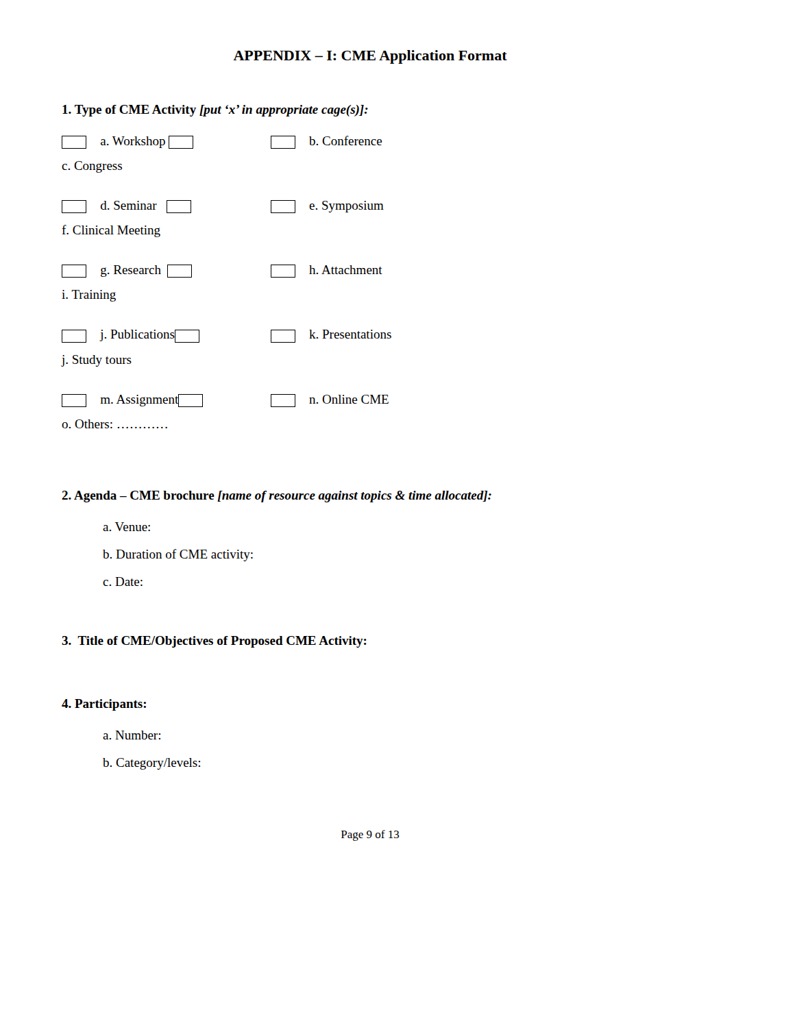APPENDIX – I: CME Application Format
1. Type of CME Activity [put ‘x’ in appropriate cage(s)]:
a. Workshop b. Conference
c. Congress
d. Seminar e. Symposium
f. Clinical Meeting
g. Research h. Attachment
i. Training
j. Publications k. Presentations
j. Study tours
m. Assignment n. Online CME
o. Others: …………
2. Agenda – CME brochure [name of resource against topics & time allocated]:
a. Venue:
b. Duration of CME activity:
c. Date:
3. Title of CME/Objectives of Proposed CME Activity:
4. Participants:
a. Number:
b. Category/levels:
Page 9 of 13